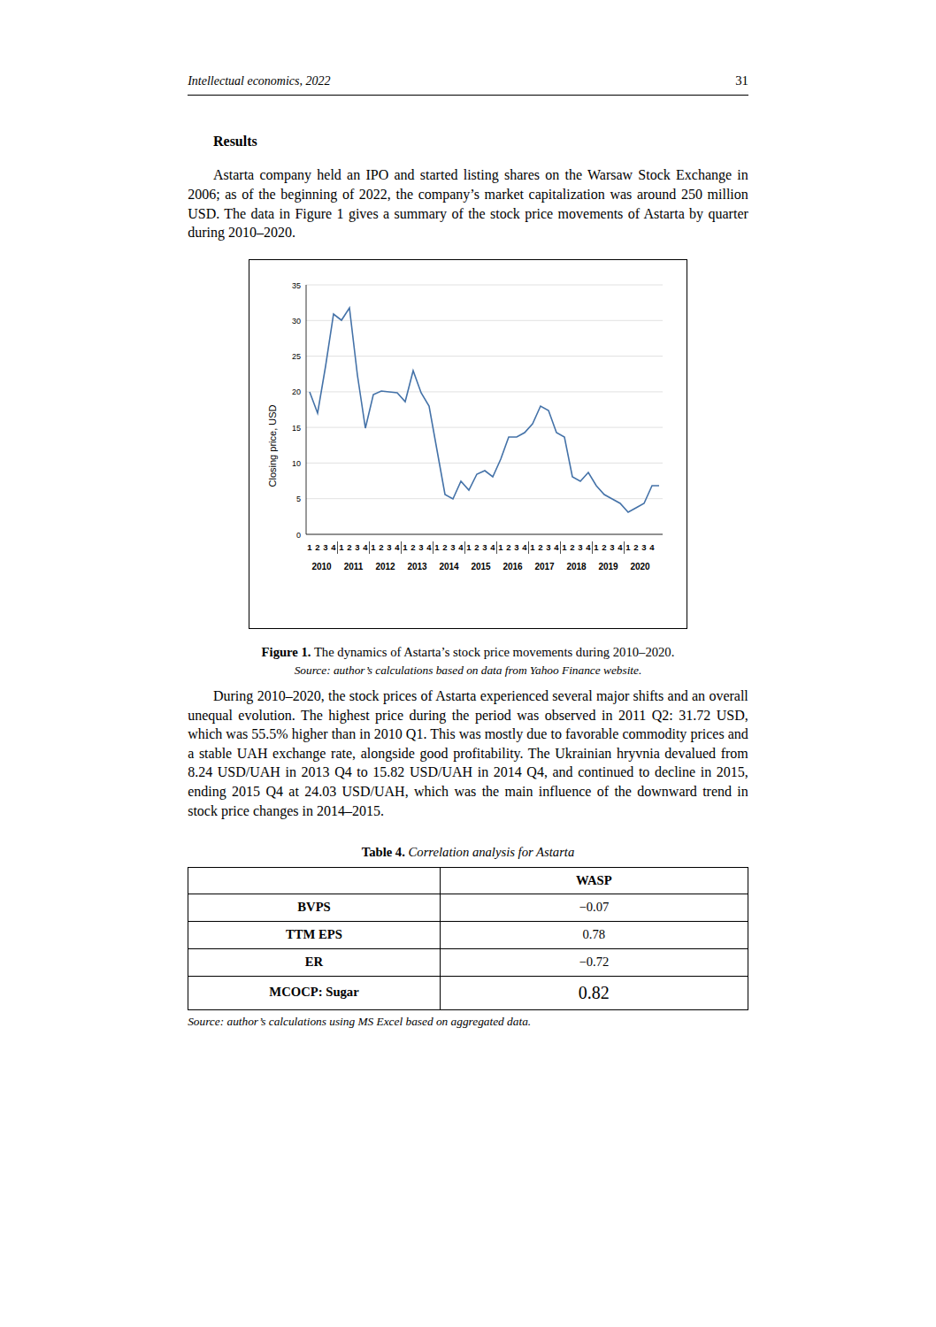Intellectual economics, 2022 31
Results
Astarta company held an IPO and started listing shares on the Warsaw Stock Exchange in 2006; as of the beginning of 2022, the company’s market capitalization was around 250 million USD. The data in Figure 1 gives a summary of the stock price movements of Astarta by quarter during 2010–2020.
0 5 10 15 20 25 30 35 Closing price, USD 1 2 3 4 1 2 3 4 1 2 3 4 1 2 3 4 1 2 3 4 1 2 3 4 1 2 3 4 1 2 3 4 1 2 3 4 1 2 3 4 1 2 3 4 2010 2011 2012 2013 2014 2015 2016 2017 2018 2019 2020
Figure 1. The dynamics of Astarta’s stock price movements during 2010–2020. Source: author’s calculations based on data from Yahoo Finance website.
During 2010–2020, the stock prices of Astarta experienced several major shifts and an overall unequal evolution. The highest price during the period was observed in 2011 Q2: 31.72 USD, which was 55.5% higher than in 2010 Q1. This was mostly due to favorable commodity prices and a stable UAH exchange rate, alongside good profitability. The Ukrainian hryvnia devalued from 8.24 USD/UAH in 2013 Q4 to 15.82 USD/UAH in 2014 Q4, and continued to decline in 2015, ending 2015 Q4 at 24.03 USD/UAH, which was the main influence of the downward trend in stock price changes in 2014–2015.
Table 4. Correlation analysis for Astarta
| | WASP |
| --- | --- |
| BVPS | −0.07 |
| TTM EPS | 0.78 |
| ER | −0.72 |
| MCOCP: Sugar | 0.82 |
Source: author’s calculations using MS Excel based on aggregated data.